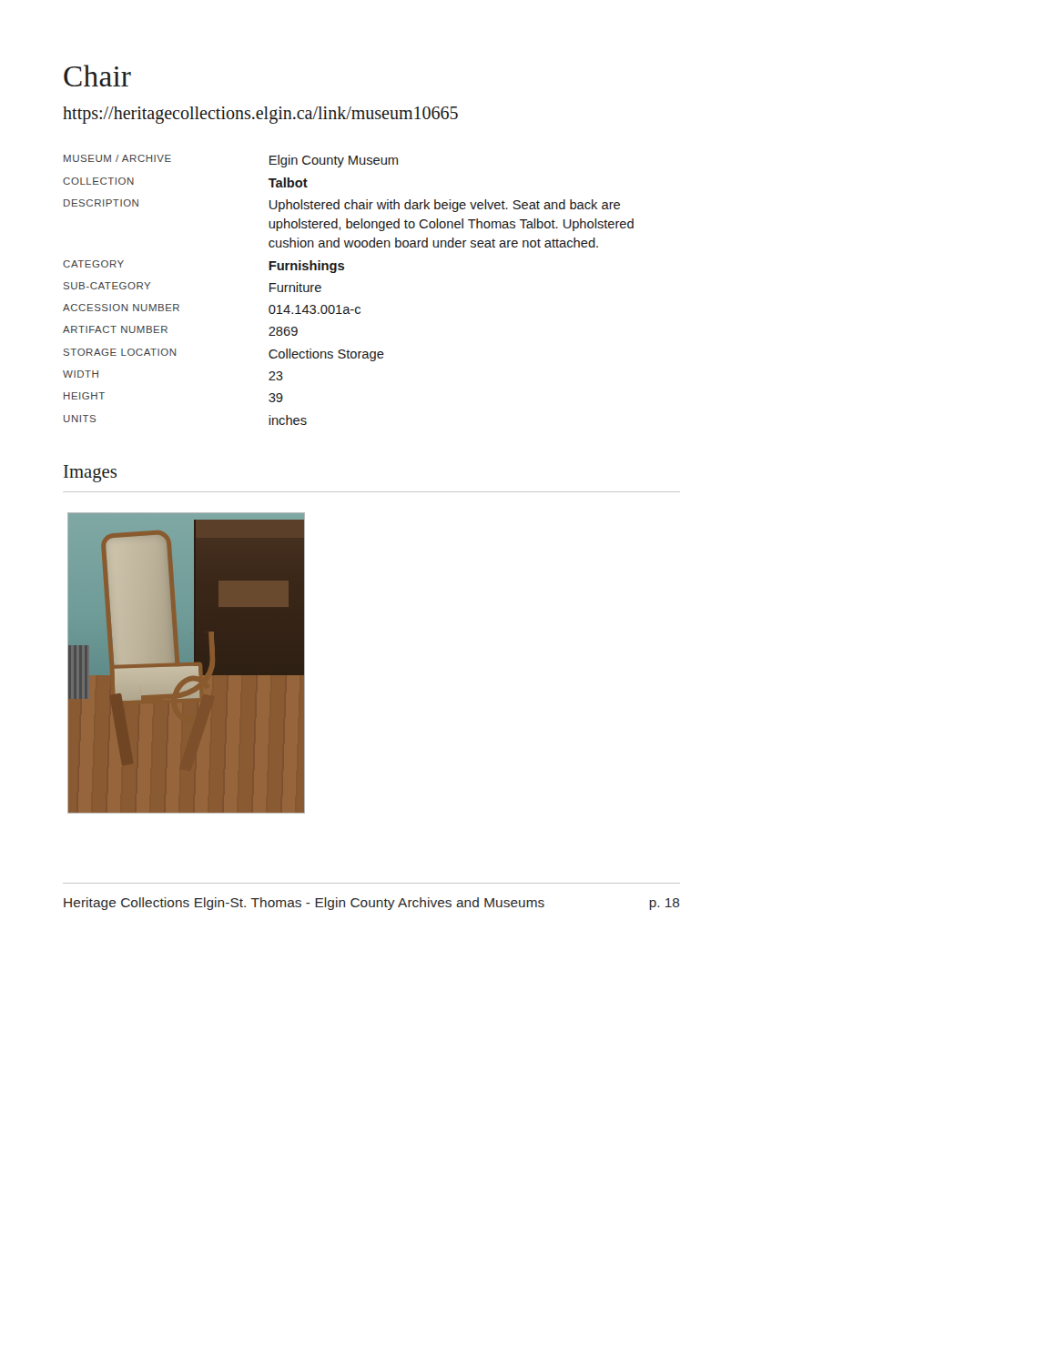Chair
https://heritagecollections.elgin.ca/link/museum10665
| Museum / Archive | Elgin County Museum |
| Collection | Talbot |
| Description | Upholstered chair with dark beige velvet. Seat and back are upholstered, belonged to Colonel Thomas Talbot. Upholstered cushion and wooden board under seat are not attached. |
| Category | Furnishings |
| Sub-Category | Furniture |
| Accession Number | 014.143.001a-c |
| Artifact Number | 2869 |
| Storage Location | Collections Storage |
| Width | 23 |
| Height | 39 |
| Units | inches |
Images
Heritage Collections Elgin-St. Thomas - Elgin County Archives and Museums
p. 18